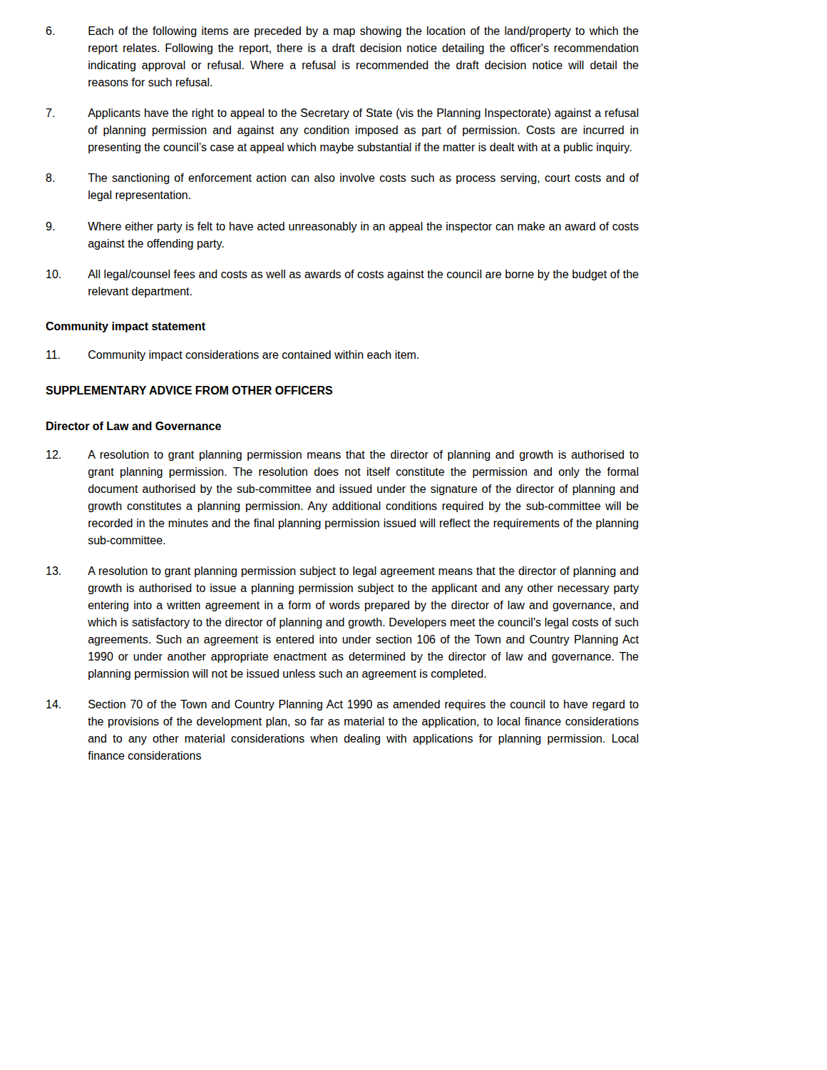6. Each of the following items are preceded by a map showing the location of the land/property to which the report relates. Following the report, there is a draft decision notice detailing the officer's recommendation indicating approval or refusal. Where a refusal is recommended the draft decision notice will detail the reasons for such refusal.
7. Applicants have the right to appeal to the Secretary of State (vis the Planning Inspectorate) against a refusal of planning permission and against any condition imposed as part of permission. Costs are incurred in presenting the council’s case at appeal which maybe substantial if the matter is dealt with at a public inquiry.
8. The sanctioning of enforcement action can also involve costs such as process serving, court costs and of legal representation.
9. Where either party is felt to have acted unreasonably in an appeal the inspector can make an award of costs against the offending party.
10. All legal/counsel fees and costs as well as awards of costs against the council are borne by the budget of the relevant department.
Community impact statement
11. Community impact considerations are contained within each item.
Supplementary advice from other officers
Director of Law and Governance
12. A resolution to grant planning permission means that the director of planning and growth is authorised to grant planning permission. The resolution does not itself constitute the permission and only the formal document authorised by the sub-committee and issued under the signature of the director of planning and growth constitutes a planning permission. Any additional conditions required by the sub-committee will be recorded in the minutes and the final planning permission issued will reflect the requirements of the planning sub-committee.
13. A resolution to grant planning permission subject to legal agreement means that the director of planning and growth is authorised to issue a planning permission subject to the applicant and any other necessary party entering into a written agreement in a form of words prepared by the director of law and governance, and which is satisfactory to the director of planning and growth. Developers meet the council's legal costs of such agreements. Such an agreement is entered into under section 106 of the Town and Country Planning Act 1990 or under another appropriate enactment as determined by the director of law and governance. The planning permission will not be issued unless such an agreement is completed.
14. Section 70 of the Town and Country Planning Act 1990 as amended requires the council to have regard to the provisions of the development plan, so far as material to the application, to local finance considerations and to any other material considerations when dealing with applications for planning permission. Local finance considerations